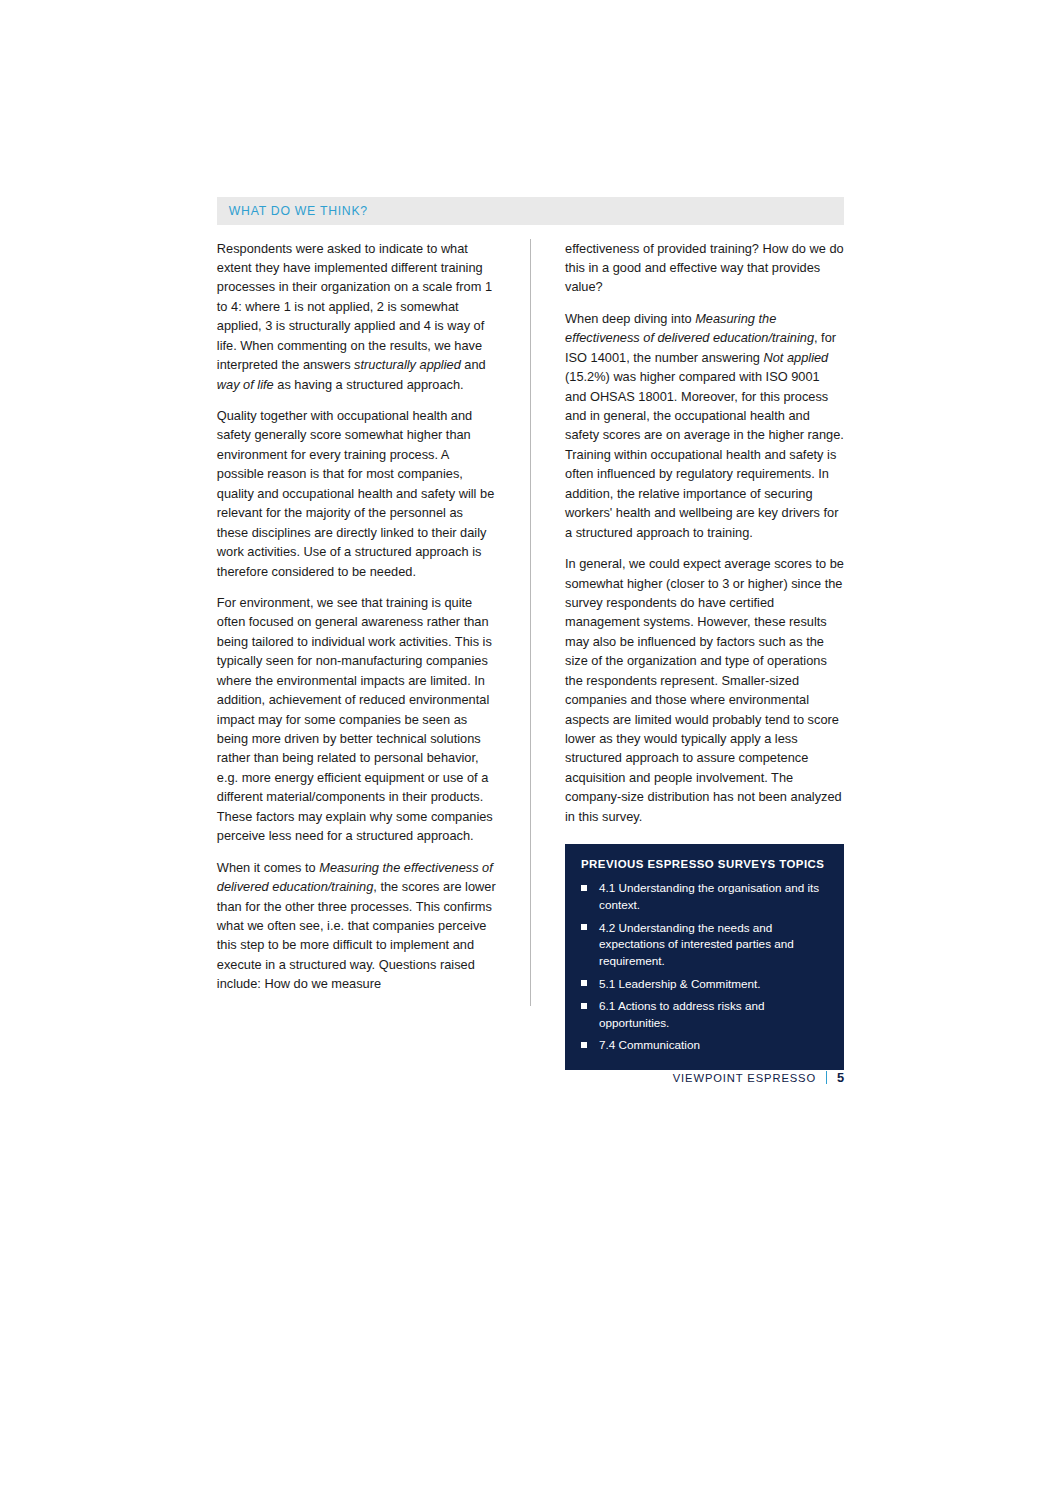What do we think?
Respondents were asked to indicate to what extent they have implemented different training processes in their organization on a scale from 1 to 4: where 1 is not applied, 2 is somewhat applied, 3 is structurally applied and 4 is way of life. When commenting on the results, we have interpreted the answers structurally applied and way of life as having a structured approach.
Quality together with occupational health and safety generally score somewhat higher than environment for every training process. A possible reason is that for most companies, quality and occupational health and safety will be relevant for the majority of the personnel as these disciplines are directly linked to their daily work activities. Use of a structured approach is therefore considered to be needed.
For environment, we see that training is quite often focused on general awareness rather than being tailored to individual work activities. This is typically seen for non-manufacturing companies where the environmental impacts are limited. In addition, achievement of reduced environmental impact may for some companies be seen as being more driven by better technical solutions rather than being related to personal behavior, e.g. more energy efficient equipment or use of a different material/components in their products. These factors may explain why some companies perceive less need for a structured approach.
When it comes to Measuring the effectiveness of delivered education/training, the scores are lower than for the other three processes. This confirms what we often see, i.e. that companies perceive this step to be more difficult to implement and execute in a structured way. Questions raised include: How do we measure
effectiveness of provided training? How do we do this in a good and effective way that provides value?
When deep diving into Measuring the effectiveness of delivered education/training, for ISO 14001, the number answering Not applied (15.2%) was higher compared with ISO 9001 and OHSAS 18001. Moreover, for this process and in general, the occupational health and safety scores are on average in the higher range. Training within occupational health and safety is often influenced by regulatory requirements. In addition, the relative importance of securing workers' health and wellbeing are key drivers for a structured approach to training.
In general, we could expect average scores to be somewhat higher (closer to 3 or higher) since the survey respondents do have certified management systems. However, these results may also be influenced by factors such as the size of the organization and type of operations the respondents represent. Smaller-sized companies and those where environmental aspects are limited would probably tend to score lower as they would typically apply a less structured approach to assure competence acquisition and people involvement. The company-size distribution has not been analyzed in this survey.
Previous espresso surveys topics
4.1 Understanding the organisation and its context.
4.2 Understanding the needs and expectations of interested parties and requirement.
5.1 Leadership & Commitment.
6.1 Actions to address risks and opportunities.
7.4 Communication
Viewpoint Espresso 5